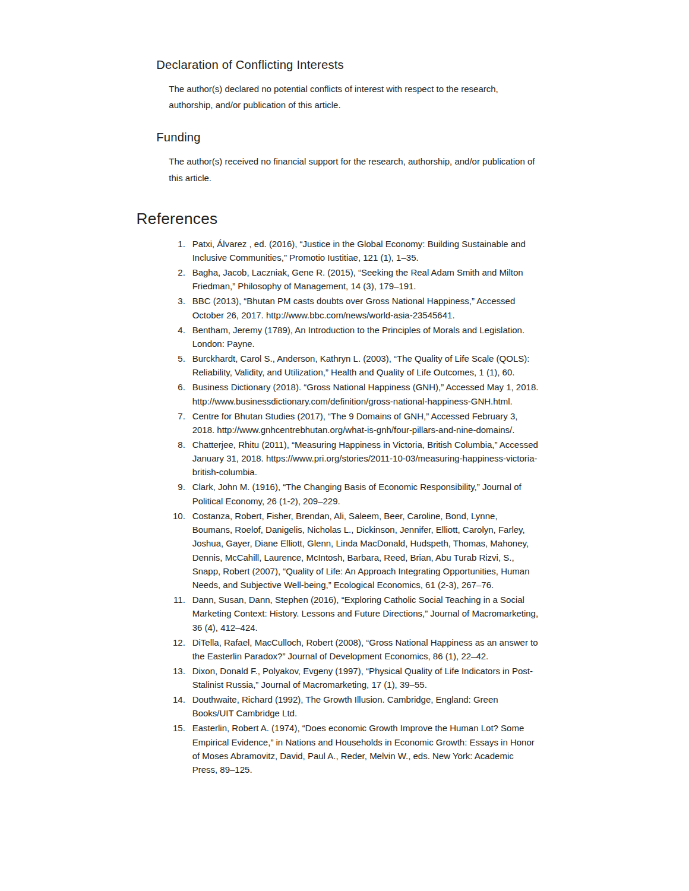Declaration of Conflicting Interests
The author(s) declared no potential conflicts of interest with respect to the research, authorship, and/or publication of this article.
Funding
The author(s) received no financial support for the research, authorship, and/or publication of this article.
References
Patxi, Álvarez , ed. (2016), “Justice in the Global Economy: Building Sustainable and Inclusive Communities,” Promotio Iustitiae, 121 (1), 1–35.
Bagha, Jacob, Laczniak, Gene R. (2015), “Seeking the Real Adam Smith and Milton Friedman,” Philosophy of Management, 14 (3), 179–191.
BBC (2013), “Bhutan PM casts doubts over Gross National Happiness,” Accessed October 26, 2017. http://www.bbc.com/news/world-asia-23545641.
Bentham, Jeremy (1789), An Introduction to the Principles of Morals and Legislation. London: Payne.
Burckhardt, Carol S., Anderson, Kathryn L. (2003), “The Quality of Life Scale (QOLS): Reliability, Validity, and Utilization,” Health and Quality of Life Outcomes, 1 (1), 60.
Business Dictionary (2018). “Gross National Happiness (GNH),” Accessed May 1, 2018. http://www.businessdictionary.com/definition/gross-national-happiness-GNH.html.
Centre for Bhutan Studies (2017), “The 9 Domains of GNH,” Accessed February 3, 2018. http://www.gnhcentrebhutan.org/what-is-gnh/four-pillars-and-nine-domains/.
Chatterjee, Rhitu (2011), “Measuring Happiness in Victoria, British Columbia,” Accessed January 31, 2018. https://www.pri.org/stories/2011-10-03/measuring-happiness-victoria-british-columbia.
Clark, John M. (1916), “The Changing Basis of Economic Responsibility,” Journal of Political Economy, 26 (1-2), 209–229.
Costanza, Robert, Fisher, Brendan, Ali, Saleem, Beer, Caroline, Bond, Lynne, Boumans, Roelof, Danigelis, Nicholas L., Dickinson, Jennifer, Elliott, Carolyn, Farley, Joshua, Gayer, Diane Elliott, Glenn, Linda MacDonald, Hudspeth, Thomas, Mahoney, Dennis, McCahill, Laurence, McIntosh, Barbara, Reed, Brian, Abu Turab Rizvi, S., Snapp, Robert (2007), “Quality of Life: An Approach Integrating Opportunities, Human Needs, and Subjective Well-being,” Ecological Economics, 61 (2-3), 267–76.
Dann, Susan, Dann, Stephen (2016), “Exploring Catholic Social Teaching in a Social Marketing Context: History. Lessons and Future Directions,” Journal of Macromarketing, 36 (4), 412–424.
DiTella, Rafael, MacCulloch, Robert (2008), “Gross National Happiness as an answer to the Easterlin Paradox?” Journal of Development Economics, 86 (1), 22–42.
Dixon, Donald F., Polyakov, Evgeny (1997), “Physical Quality of Life Indicators in Post-Stalinist Russia,” Journal of Macromarketing, 17 (1), 39–55.
Douthwaite, Richard (1992), The Growth Illusion. Cambridge, England: Green Books/UIT Cambridge Ltd.
Easterlin, Robert A. (1974), “Does economic Growth Improve the Human Lot? Some Empirical Evidence,” in Nations and Households in Economic Growth: Essays in Honor of Moses Abramovitz, David, Paul A., Reder, Melvin W., eds. New York: Academic Press, 89–125.